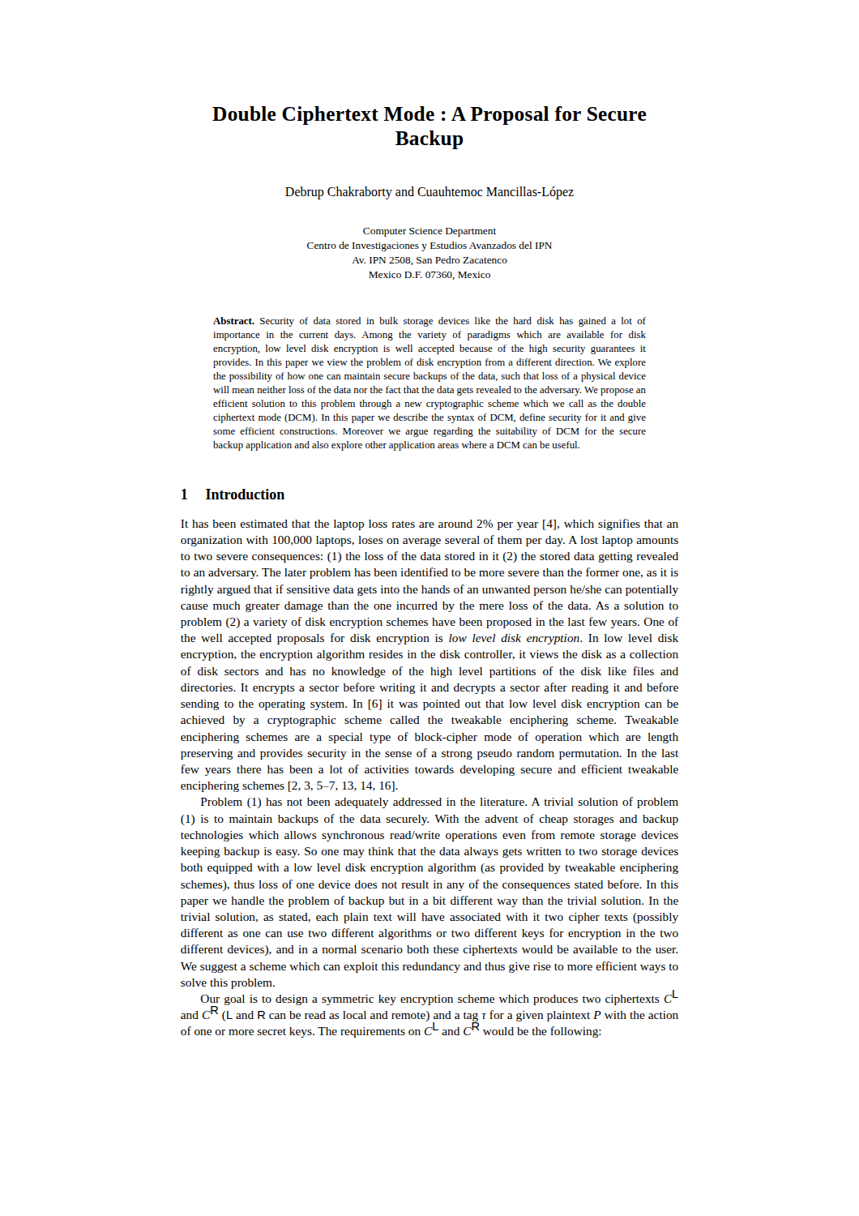Double Ciphertext Mode : A Proposal for Secure Backup
Debrup Chakraborty and Cuauhtemoc Mancillas-López
Computer Science Department
Centro de Investigaciones y Estudios Avanzados del IPN
Av. IPN 2508, San Pedro Zacatenco
Mexico D.F. 07360, Mexico
Abstract. Security of data stored in bulk storage devices like the hard disk has gained a lot of importance in the current days. Among the variety of paradigms which are available for disk encryption, low level disk encryption is well accepted because of the high security guarantees it provides. In this paper we view the problem of disk encryption from a different direction. We explore the possibility of how one can maintain secure backups of the data, such that loss of a physical device will mean neither loss of the data nor the fact that the data gets revealed to the adversary. We propose an efficient solution to this problem through a new cryptographic scheme which we call as the double ciphertext mode (DCM). In this paper we describe the syntax of DCM, define security for it and give some efficient constructions. Moreover we argue regarding the suitability of DCM for the secure backup application and also explore other application areas where a DCM can be useful.
1 Introduction
It has been estimated that the laptop loss rates are around 2% per year [4], which signifies that an organization with 100,000 laptops, loses on average several of them per day. A lost laptop amounts to two severe consequences: (1) the loss of the data stored in it (2) the stored data getting revealed to an adversary. The later problem has been identified to be more severe than the former one, as it is rightly argued that if sensitive data gets into the hands of an unwanted person he/she can potentially cause much greater damage than the one incurred by the mere loss of the data. As a solution to problem (2) a variety of disk encryption schemes have been proposed in the last few years. One of the well accepted proposals for disk encryption is low level disk encryption. In low level disk encryption, the encryption algorithm resides in the disk controller, it views the disk as a collection of disk sectors and has no knowledge of the high level partitions of the disk like files and directories. It encrypts a sector before writing it and decrypts a sector after reading it and before sending to the operating system. In [6] it was pointed out that low level disk encryption can be achieved by a cryptographic scheme called the tweakable enciphering scheme. Tweakable enciphering schemes are a special type of block-cipher mode of operation which are length preserving and provides security in the sense of a strong pseudo random permutation. In the last few years there has been a lot of activities towards developing secure and efficient tweakable enciphering schemes [2, 3, 5–7, 13, 14, 16].
Problem (1) has not been adequately addressed in the literature. A trivial solution of problem (1) is to maintain backups of the data securely. With the advent of cheap storages and backup technologies which allows synchronous read/write operations even from remote storage devices keeping backup is easy. So one may think that the data always gets written to two storage devices both equipped with a low level disk encryption algorithm (as provided by tweakable enciphering schemes), thus loss of one device does not result in any of the consequences stated before. In this paper we handle the problem of backup but in a bit different way than the trivial solution. In the trivial solution, as stated, each plain text will have associated with it two cipher texts (possibly different as one can use two different algorithms or two different keys for encryption in the two different devices), and in a normal scenario both these ciphertexts would be available to the user. We suggest a scheme which can exploit this redundancy and thus give rise to more efficient ways to solve this problem.
Our goal is to design a symmetric key encryption scheme which produces two ciphertexts CL and CR (L and R can be read as local and remote) and a tag τ for a given plaintext P with the action of one or more secret keys. The requirements on CL and CR would be the following: